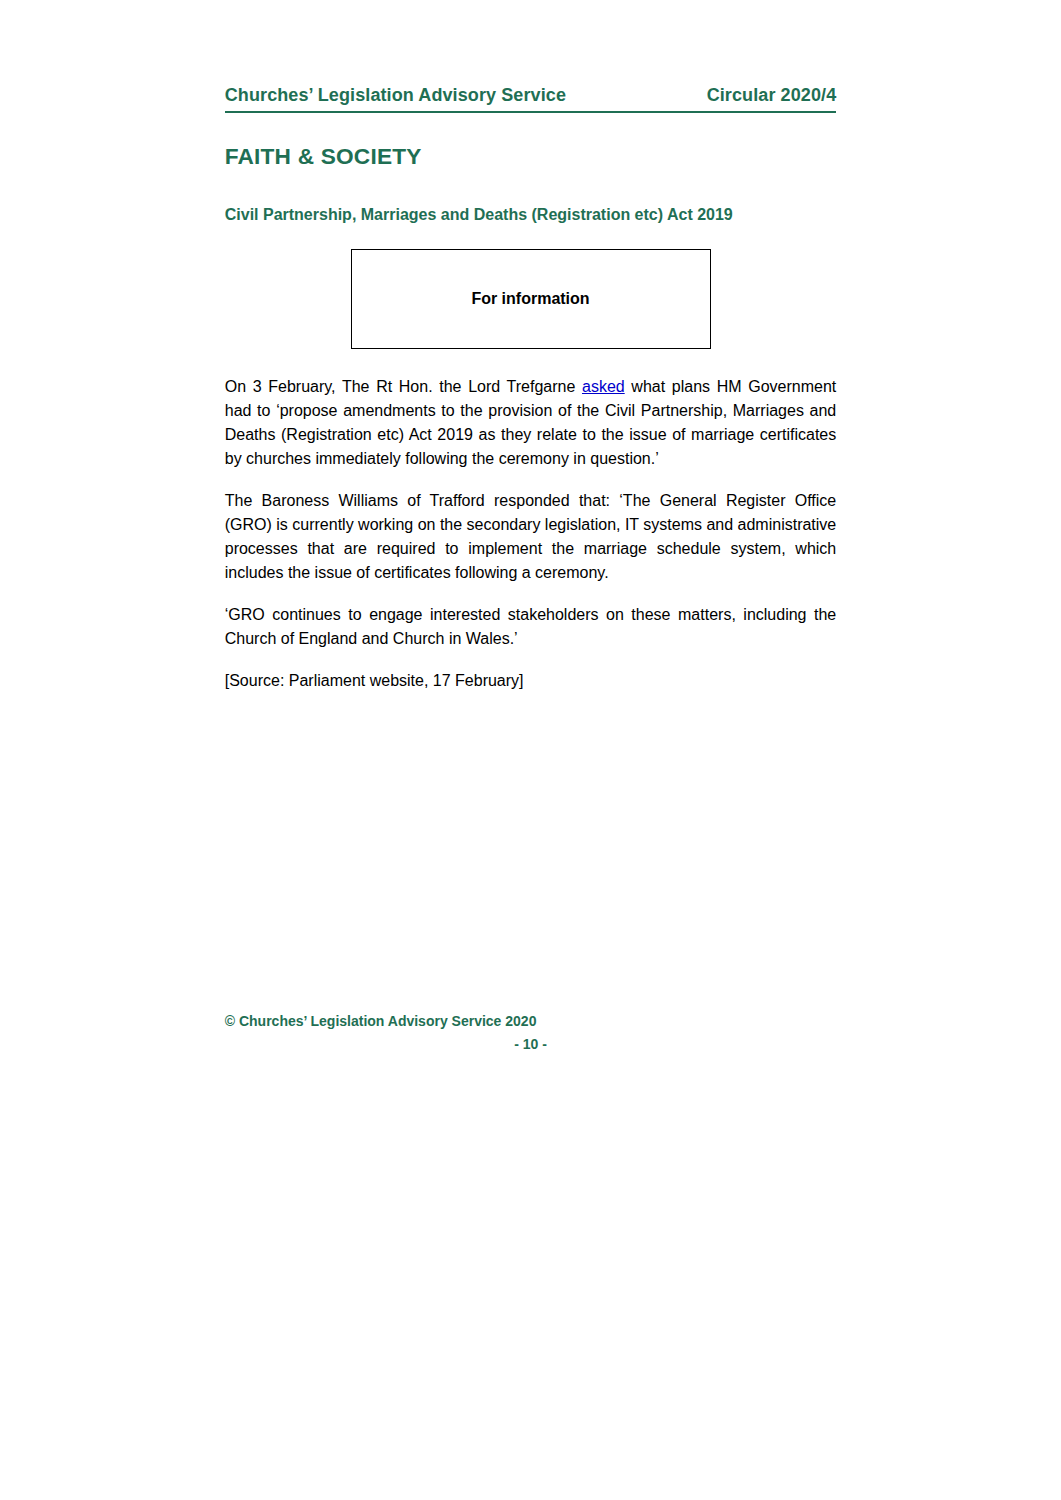Churches’ Legislation Advisory Service
Circular 2020/4
FAITH & SOCIETY
Civil Partnership, Marriages and Deaths (Registration etc) Act 2019
For information
On 3 February, The Rt Hon. the Lord Trefgarne asked what plans HM Government had to ‘propose amendments to the provision of the Civil Partnership, Marriages and Deaths (Registration etc) Act 2019 as they relate to the issue of marriage certificates by churches immediately following the ceremony in question.’
The Baroness Williams of Trafford responded that: ‘The General Register Office (GRO) is currently working on the secondary legislation, IT systems and administrative processes that are required to implement the marriage schedule system, which includes the issue of certificates following a ceremony.
‘GRO continues to engage interested stakeholders on these matters, including the Church of England and Church in Wales.’
[Source: Parliament website, 17 February]
© Churches’ Legislation Advisory Service 2020
- 10 -